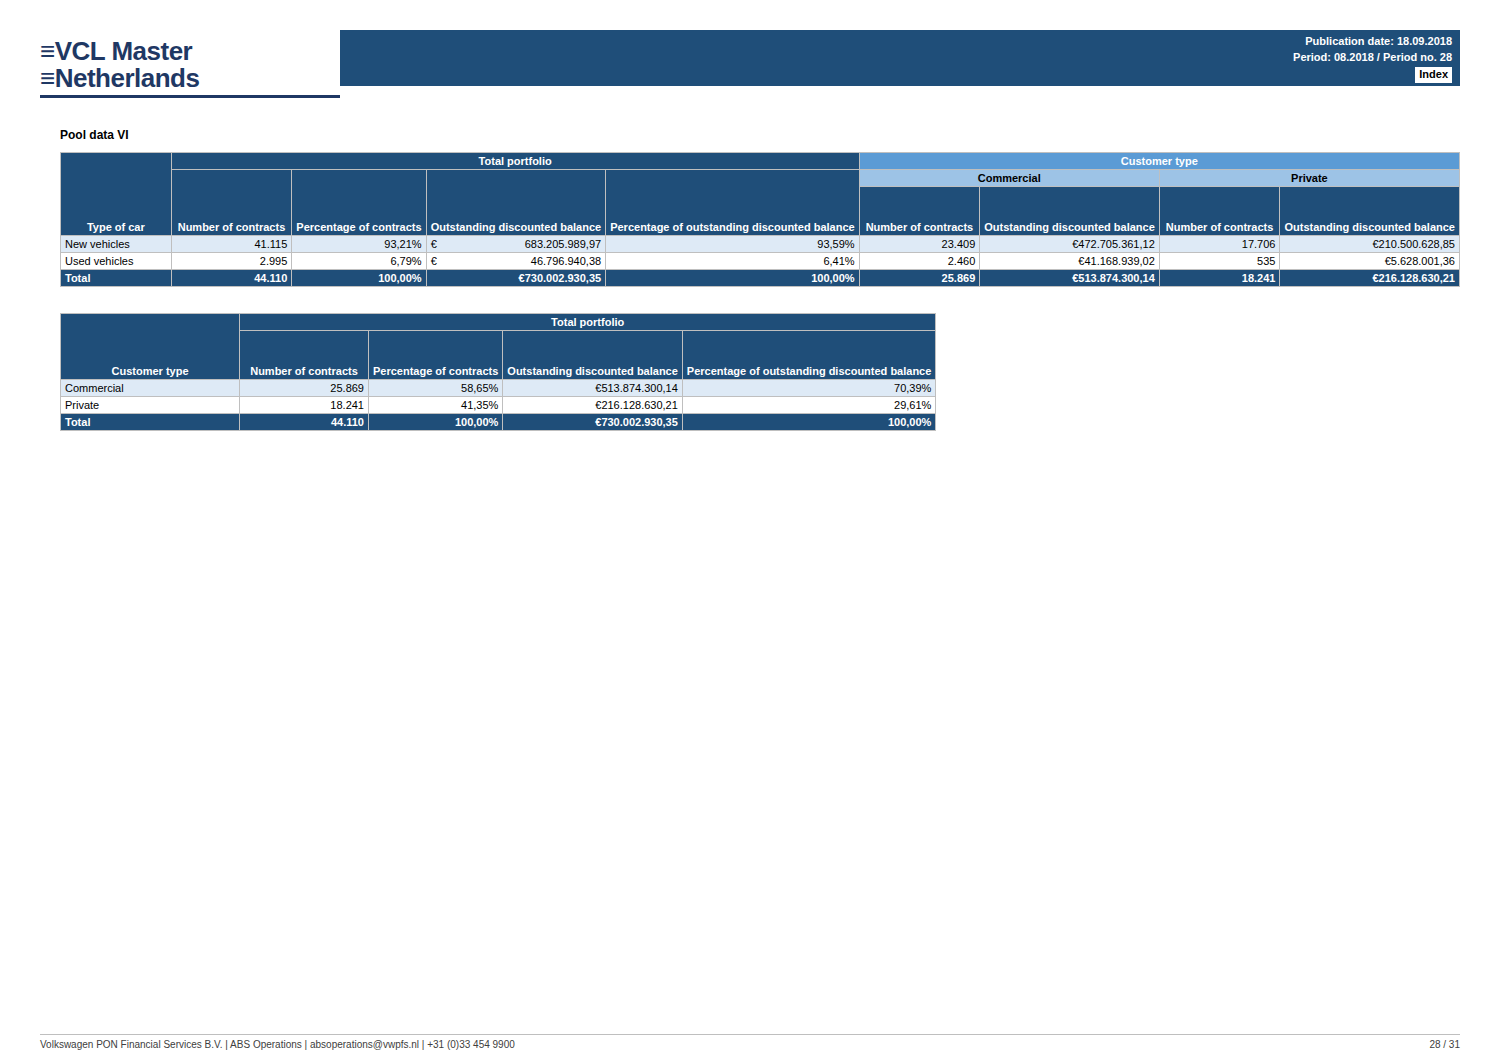≡VCL Master
≡Netherlands
Publication date: 18.09.2018
Period: 08.2018 / Period no. 28
Index
Pool data VI
| Type of car | Total portfolio | Customer type |
| --- | --- | --- |
| Number of contracts | Percentage of contracts | Outstanding discounted balance | Percentage of outstanding discounted balance | Commercial | Private |
| Number of contracts | Outstanding discounted balance | Number of contracts | Outstanding discounted balance |
| New vehicles | 41.115 | 93,21% | € 683.205.989,97 | 93,59% | 23.409 | €472.705.361,12 | 17.706 | €210.500.628,85 |
| Used vehicles | 2.995 | 6,79% | € 46.796.940,38 | 6,41% | 2.460 | €41.168.939,02 | 535 | €5.628.001,36 |
| Total | 44.110 | 100,00% | €730.002.930,35 | 100,00% | 25.869 | €513.874.300,14 | 18.241 | €216.128.630,21 |
| Customer type | Total portfolio |
| --- | --- |
| Number of contracts | Percentage of contracts | Outstanding discounted balance | Percentage of outstanding discounted balance |
| Commercial | 25.869 | 58,65% | €513.874.300,14 | 70,39% |
| Private | 18.241 | 41,35% | €216.128.630,21 | 29,61% |
| Total | 44.110 | 100,00% | €730.002.930,35 | 100,00% |
Volkswagen PON Financial Services B.V. | ABS Operations | absoperations@vwpfs.nl | +31 (0)33 454 9900
28 / 31